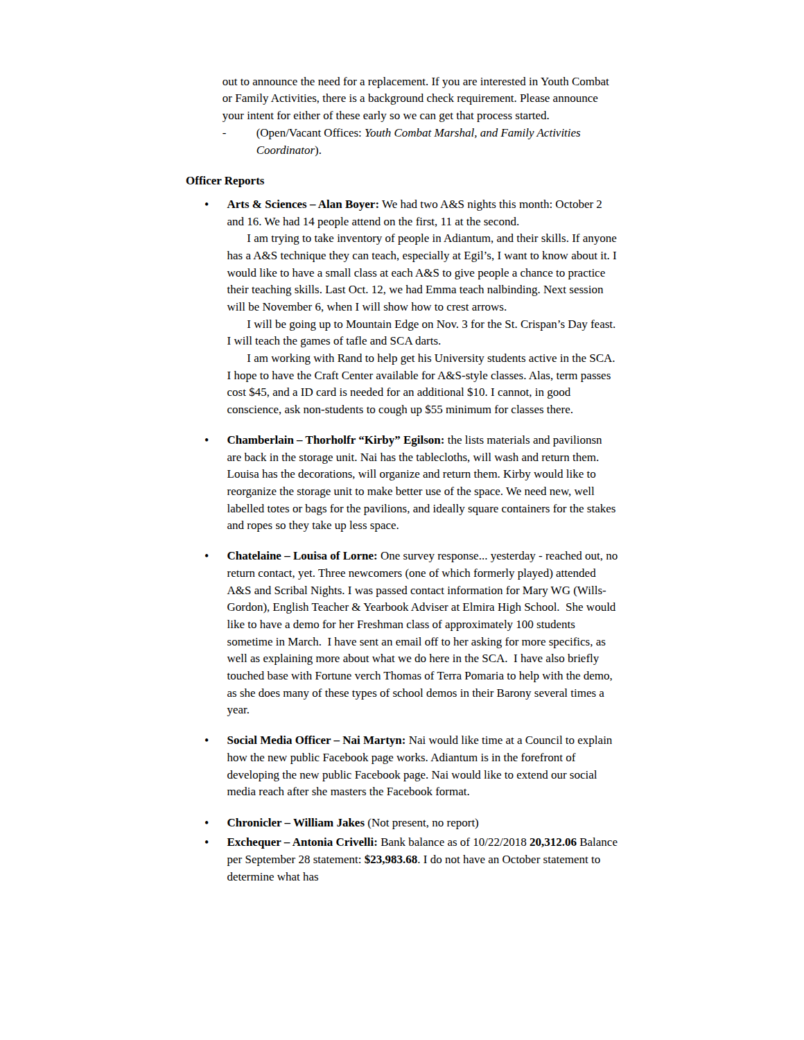out to announce the need for a replacement. If you are interested in Youth Combat or Family Activities, there is a background check requirement. Please announce your intent for either of these early so we can get that process started.
- (Open/Vacant Offices: Youth Combat Marshal, and Family Activities Coordinator).
Officer Reports
Arts & Sciences – Alan Boyer: We had two A&S nights this month: October 2 and 16. We had 14 people attend on the first, 11 at the second.
I am trying to take inventory of people in Adiantum, and their skills. If anyone has a A&S technique they can teach, especially at Egil’s, I want to know about it. I would like to have a small class at each A&S to give people a chance to practice their teaching skills. Last Oct. 12, we had Emma teach nalbinding. Next session will be November 6, when I will show how to crest arrows.
I will be going up to Mountain Edge on Nov. 3 for the St. Crispan’s Day feast. I will teach the games of tafle and SCA darts.
I am working with Rand to help get his University students active in the SCA. I hope to have the Craft Center available for A&S-style classes. Alas, term passes cost $45, and a ID card is needed for an additional $10. I cannot, in good conscience, ask non-students to cough up $55 minimum for classes there.
Chamberlain – Thorholfr “Kirby” Egilson: the lists materials and pavilionsn are back in the storage unit. Nai has the tablecloths, will wash and return them. Louisa has the decorations, will organize and return them. Kirby would like to reorganize the storage unit to make better use of the space. We need new, well labelled totes or bags for the pavilions, and ideally square containers for the stakes and ropes so they take up less space.
Chatelaine – Louisa of Lorne: One survey response... yesterday - reached out, no return contact, yet. Three newcomers (one of which formerly played) attended A&S and Scribal Nights. I was passed contact information for Mary WG (Wills-Gordon), English Teacher & Yearbook Adviser at Elmira High School. She would like to have a demo for her Freshman class of approximately 100 students sometime in March. I have sent an email off to her asking for more specifics, as well as explaining more about what we do here in the SCA. I have also briefly touched base with Fortune verch Thomas of Terra Pomaria to help with the demo, as she does many of these types of school demos in their Barony several times a year.
Social Media Officer – Nai Martyn: Nai would like time at a Council to explain how the new public Facebook page works. Adiantum is in the forefront of developing the new public Facebook page. Nai would like to extend our social media reach after she masters the Facebook format.
Chronicler – William Jakes (Not present, no report)
Exchequer – Antonia Crivelli: Bank balance as of 10/22/2018 20,312.06 Balance per September 28 statement: $23,983.68. I do not have an October statement to determine what has